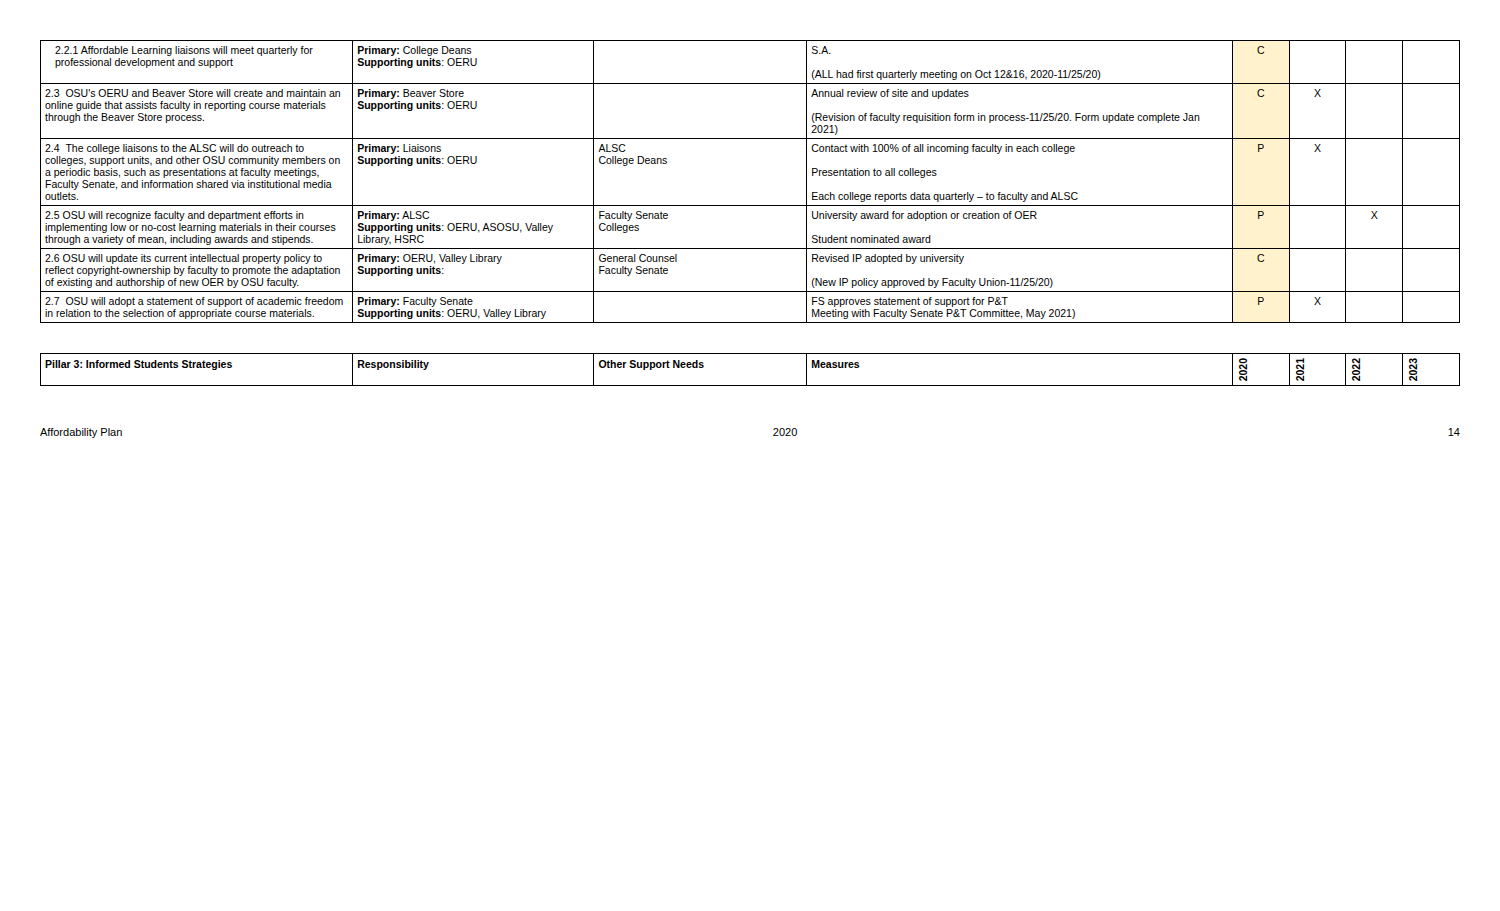| 2.2.1 Affordable Learning liaisons will meet quarterly for professional development and support | Primary: College Deans Supporting units : OERU | | S.A. (ALL had first quarterly meeting on Oct 12&16, 2020-11/25/20) | C | | | |
| 2.3 OSU's OERU and Beaver Store will create and maintain an online guide that assists faculty in reporting course materials through the Beaver Store process. | Primary: Beaver Store Supporting units : OERU | | Annual review of site and updates (Revision of faculty requisition form in process-11/25/20. Form update complete Jan 2021) | C | X | | |
| 2.4 The college liaisons to the ALSC will do outreach to colleges, support units, and other OSU community members on a periodic basis, such as presentations at faculty meetings, Faculty Senate, and information shared via institutional media outlets. | Primary: Liaisons Supporting units : OERU | ALSC College Deans | Contact with 100% of all incoming faculty in each college Presentation to all colleges Each college reports data quarterly – to faculty and ALSC | P | X | | |
| 2.5 OSU will recognize faculty and department efforts in implementing low or no-cost learning materials in their courses through a variety of mean, including awards and stipends. | Primary: ALSC Supporting units : OERU, ASOSU, Valley Library, HSRC | Faculty Senate Colleges | University award for adoption or creation of OER Student nominated award | P | | X | |
| 2.6 OSU will update its current intellectual property policy to reflect copyright-ownership by faculty to promote the adaptation of existing and authorship of new OER by OSU faculty. | Primary: OERU, Valley Library Supporting units : | General Counsel Faculty Senate | Revised IP adopted by university (New IP policy approved by Faculty Union-11/25/20) | C | | | |
| 2.7 OSU will adopt a statement of support of academic freedom in relation to the selection of appropriate course materials. | Primary: Faculty Senate Supporting units : OERU, Valley Library | | FS approves statement of support for P&T Meeting with Faculty Senate P&T Committee, May 2021) | P | X | | |
| Pillar 3: Informed Students Strategies | Responsibility | Other Support Needs | Measures | 2020 | 2021 | 2022 | 2023 |
Affordability Plan 2020 14